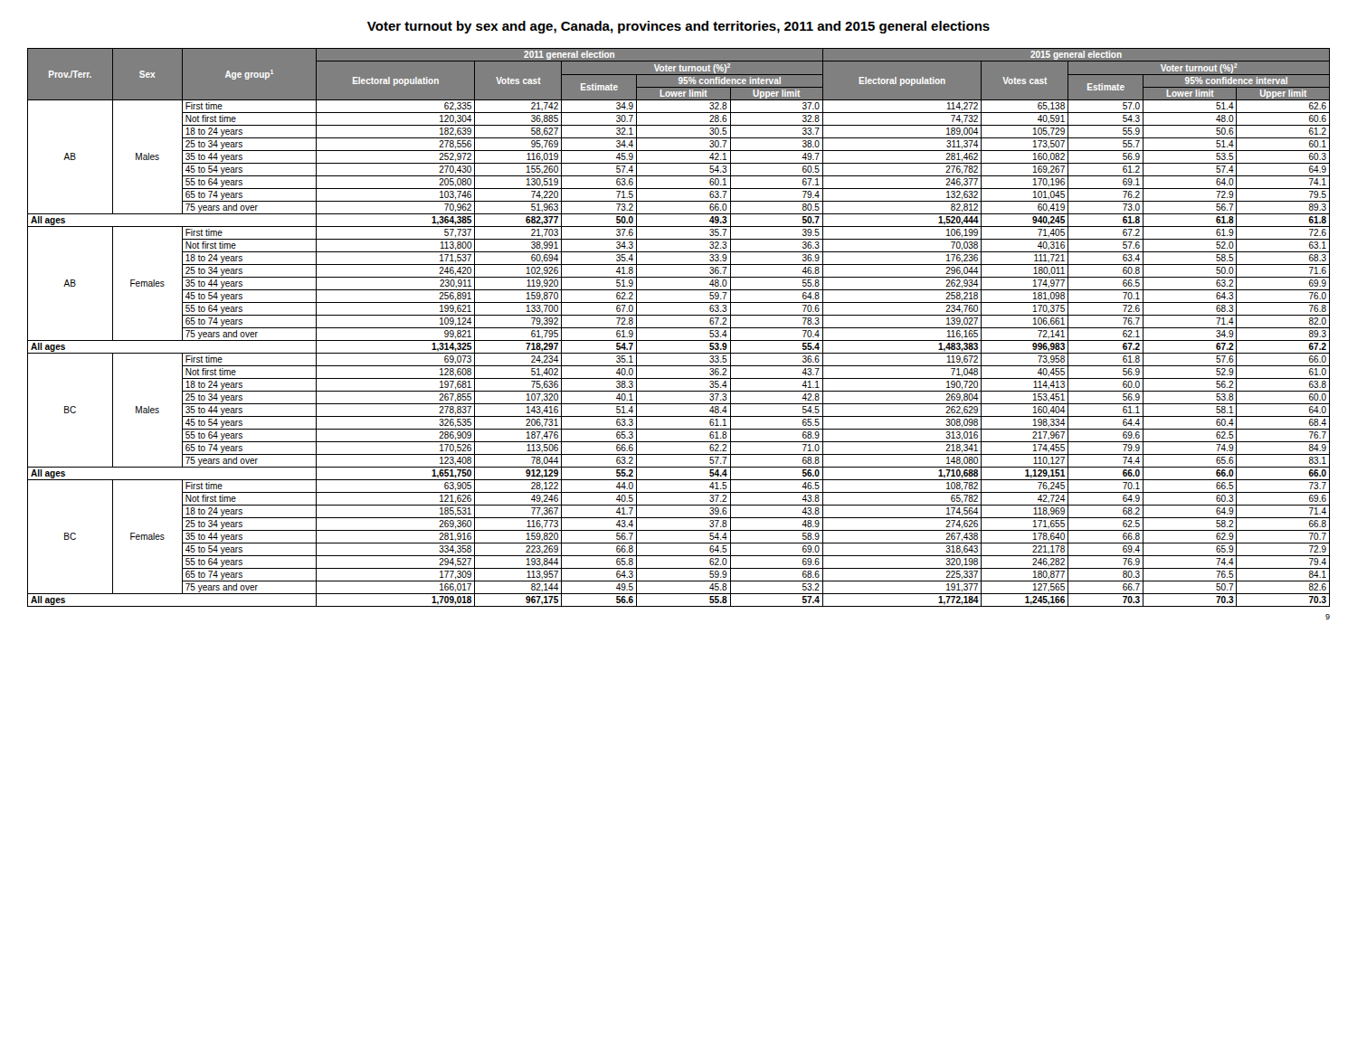Voter turnout by sex and age, Canada, provinces and territories, 2011 and 2015 general elections
| Prov./Terr. | Sex | Age group 1 | 2011 general election | 2015 general election |
| --- | --- | --- | --- | --- |
| Electoral population | Votes cast | Voter turnout (%) 2 | Electoral population | Votes cast | Voter turnout (%) 2 |
| Estimate | 95% confidence interval | Estimate | 95% confidence interval |
| Lower limit | Upper limit | Lower limit | Upper limit |
| AB | Males | First time | 62,335 | 21,742 | 34.9 | 32.8 | 37.0 | 114,272 | 65,138 | 57.0 | 51.4 | 62.6 |
| Not first time | 120,304 | 36,885 | 30.7 | 28.6 | 32.8 | 74,732 | 40,591 | 54.3 | 48.0 | 60.6 |
| 18 to 24 years | 182,639 | 58,627 | 32.1 | 30.5 | 33.7 | 189,004 | 105,729 | 55.9 | 50.6 | 61.2 |
| 25 to 34 years | 278,556 | 95,769 | 34.4 | 30.7 | 38.0 | 311,374 | 173,507 | 55.7 | 51.4 | 60.1 |
| 35 to 44 years | 252,972 | 116,019 | 45.9 | 42.1 | 49.7 | 281,462 | 160,082 | 56.9 | 53.5 | 60.3 |
| 45 to 54 years | 270,430 | 155,260 | 57.4 | 54.3 | 60.5 | 276,782 | 169,267 | 61.2 | 57.4 | 64.9 |
| 55 to 64 years | 205,080 | 130,519 | 63.6 | 60.1 | 67.1 | 246,377 | 170,196 | 69.1 | 64.0 | 74.1 |
| 65 to 74 years | 103,746 | 74,220 | 71.5 | 63.7 | 79.4 | 132,632 | 101,045 | 76.2 | 72.9 | 79.5 |
| 75 years and over | 70,962 | 51,963 | 73.2 | 66.0 | 80.5 | 82,812 | 60,419 | 73.0 | 56.7 | 89.3 |
| All ages | 1,364,385 | 682,377 | 50.0 | 49.3 | 50.7 | 1,520,444 | 940,245 | 61.8 | 61.8 | 61.8 |
| AB | Females | First time | 57,737 | 21,703 | 37.6 | 35.7 | 39.5 | 106,199 | 71,405 | 67.2 | 61.9 | 72.6 |
| Not first time | 113,800 | 38,991 | 34.3 | 32.3 | 36.3 | 70,038 | 40,316 | 57.6 | 52.0 | 63.1 |
| 18 to 24 years | 171,537 | 60,694 | 35.4 | 33.9 | 36.9 | 176,236 | 111,721 | 63.4 | 58.5 | 68.3 |
| 25 to 34 years | 246,420 | 102,926 | 41.8 | 36.7 | 46.8 | 296,044 | 180,011 | 60.8 | 50.0 | 71.6 |
| 35 to 44 years | 230,911 | 119,920 | 51.9 | 48.0 | 55.8 | 262,934 | 174,977 | 66.5 | 63.2 | 69.9 |
| 45 to 54 years | 256,891 | 159,870 | 62.2 | 59.7 | 64.8 | 258,218 | 181,098 | 70.1 | 64.3 | 76.0 |
| 55 to 64 years | 199,621 | 133,700 | 67.0 | 63.3 | 70.6 | 234,760 | 170,375 | 72.6 | 68.3 | 76.8 |
| 65 to 74 years | 109,124 | 79,392 | 72.8 | 67.2 | 78.3 | 139,027 | 106,661 | 76.7 | 71.4 | 82.0 |
| 75 years and over | 99,821 | 61,795 | 61.9 | 53.4 | 70.4 | 116,165 | 72,141 | 62.1 | 34.9 | 89.3 |
| All ages | 1,314,325 | 718,297 | 54.7 | 53.9 | 55.4 | 1,483,383 | 996,983 | 67.2 | 67.2 | 67.2 |
| BC | Males | First time | 69,073 | 24,234 | 35.1 | 33.5 | 36.6 | 119,672 | 73,958 | 61.8 | 57.6 | 66.0 |
| Not first time | 128,608 | 51,402 | 40.0 | 36.2 | 43.7 | 71,048 | 40,455 | 56.9 | 52.9 | 61.0 |
| 18 to 24 years | 197,681 | 75,636 | 38.3 | 35.4 | 41.1 | 190,720 | 114,413 | 60.0 | 56.2 | 63.8 |
| 25 to 34 years | 267,855 | 107,320 | 40.1 | 37.3 | 42.8 | 269,804 | 153,451 | 56.9 | 53.8 | 60.0 |
| 35 to 44 years | 278,837 | 143,416 | 51.4 | 48.4 | 54.5 | 262,629 | 160,404 | 61.1 | 58.1 | 64.0 |
| 45 to 54 years | 326,535 | 206,731 | 63.3 | 61.1 | 65.5 | 308,098 | 198,334 | 64.4 | 60.4 | 68.4 |
| 55 to 64 years | 286,909 | 187,476 | 65.3 | 61.8 | 68.9 | 313,016 | 217,967 | 69.6 | 62.5 | 76.7 |
| 65 to 74 years | 170,526 | 113,506 | 66.6 | 62.2 | 71.0 | 218,341 | 174,455 | 79.9 | 74.9 | 84.9 |
| 75 years and over | 123,408 | 78,044 | 63.2 | 57.7 | 68.8 | 148,080 | 110,127 | 74.4 | 65.6 | 83.1 |
| All ages | 1,651,750 | 912,129 | 55.2 | 54.4 | 56.0 | 1,710,688 | 1,129,151 | 66.0 | 66.0 | 66.0 |
| BC | Females | First time | 63,905 | 28,122 | 44.0 | 41.5 | 46.5 | 108,782 | 76,245 | 70.1 | 66.5 | 73.7 |
| Not first time | 121,626 | 49,246 | 40.5 | 37.2 | 43.8 | 65,782 | 42,724 | 64.9 | 60.3 | 69.6 |
| 18 to 24 years | 185,531 | 77,367 | 41.7 | 39.6 | 43.8 | 174,564 | 118,969 | 68.2 | 64.9 | 71.4 |
| 25 to 34 years | 269,360 | 116,773 | 43.4 | 37.8 | 48.9 | 274,626 | 171,655 | 62.5 | 58.2 | 66.8 |
| 35 to 44 years | 281,916 | 159,820 | 56.7 | 54.4 | 58.9 | 267,438 | 178,640 | 66.8 | 62.9 | 70.7 |
| 45 to 54 years | 334,358 | 223,269 | 66.8 | 64.5 | 69.0 | 318,643 | 221,178 | 69.4 | 65.9 | 72.9 |
| 55 to 64 years | 294,527 | 193,844 | 65.8 | 62.0 | 69.6 | 320,198 | 246,282 | 76.9 | 74.4 | 79.4 |
| 65 to 74 years | 177,309 | 113,957 | 64.3 | 59.9 | 68.6 | 225,337 | 180,877 | 80.3 | 76.5 | 84.1 |
| 75 years and over | 166,017 | 82,144 | 49.5 | 45.8 | 53.2 | 191,377 | 127,565 | 66.7 | 50.7 | 82.6 |
| All ages | 1,709,018 | 967,175 | 56.6 | 55.8 | 57.4 | 1,772,184 | 1,245,166 | 70.3 | 70.3 | 70.3 |
9